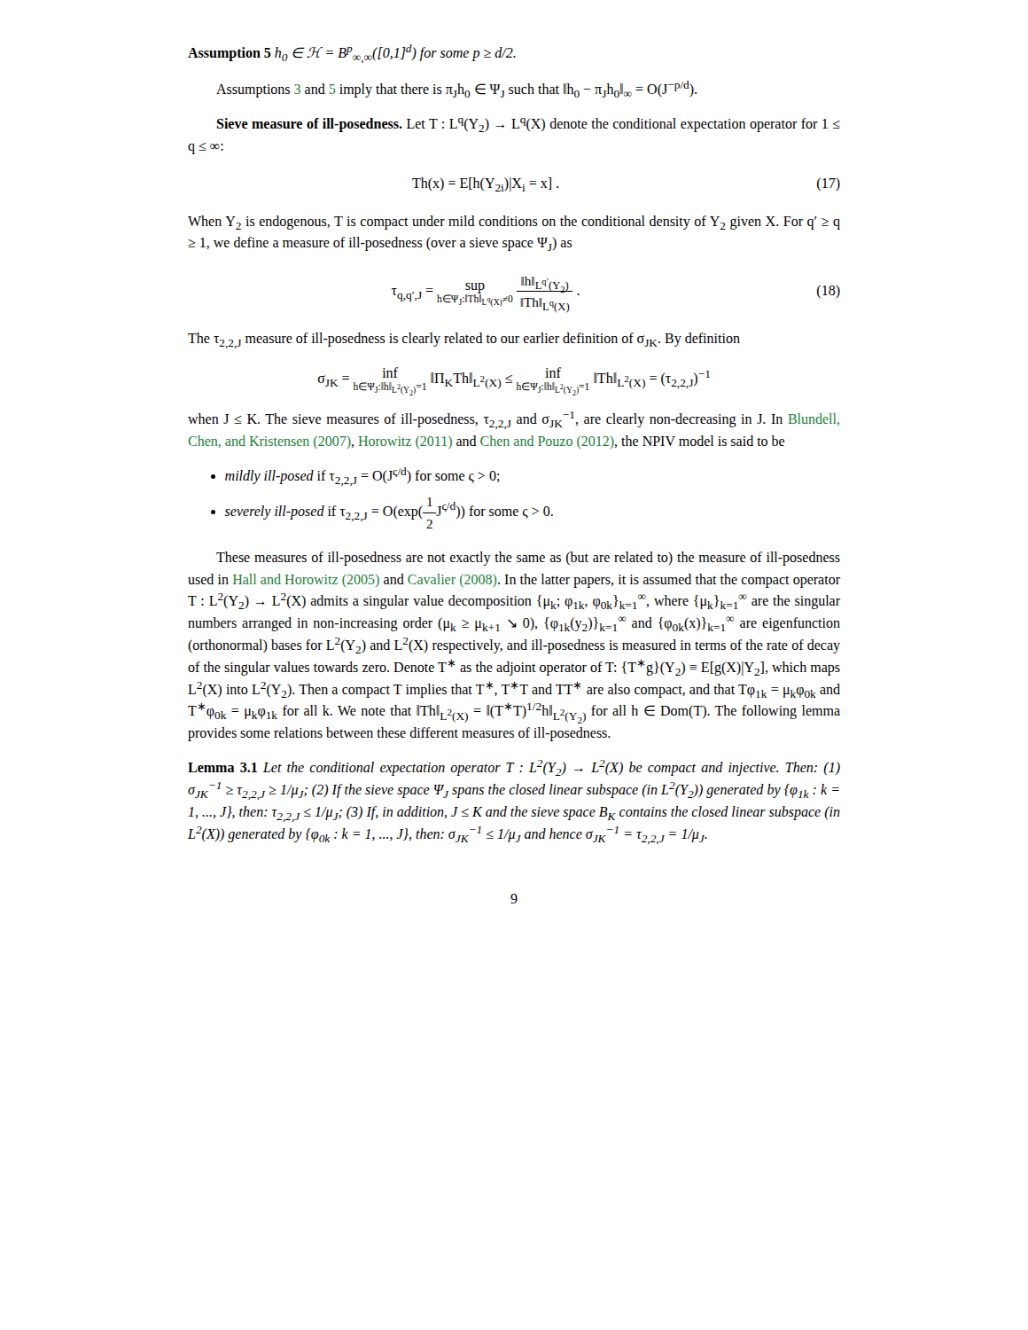Assumption 5 h0 ∈ ℋ = Bp∞,∞([0,1]d) for some p ≥ d/2.
Assumptions 3 and 5 imply that there is πJh0 ∈ ΨJ such that ‖h0 − πJh0‖∞ = O(J−p/d).
Sieve measure of ill-posedness. Let T : Lq(Y2) → Lq(X) denote the conditional expectation operator for 1 ≤ q ≤ ∞:
Th(x) = E[h(Y2i)|Xi = x] .
(17)
When Y2 is endogenous, T is compact under mild conditions on the conditional density of Y2 given X. For q′ ≥ q ≥ 1, we define a measure of ill-posedness (over a sieve space ΨJ) as
τq,q′,J = sup h∈ΨJ:‖Th‖Lq(X)≠0 ‖h‖Lq′(Y2) ‖Th‖Lq(X) .
(18)
The τ2,2,J measure of ill-posedness is clearly related to our earlier definition of σJK. By definition
σJK = inf h∈ΨJ:‖h‖L2(Y2)=1 ‖ΠKTh‖L2(X) ≤ inf h∈ΨJ:‖h‖L2(Y2)=1 ‖Th‖L2(X) = (τ2,2,J)−1
when J ≤ K. The sieve measures of ill-posedness, τ2,2,J and σJK−1, are clearly non-decreasing in J. In Blundell, Chen, and Kristensen (2007), Horowitz (2011) and Chen and Pouzo (2012), the NPIV model is said to be
mildly ill-posed if τ2,2,J = O(Jς/d) for some ς > 0;
severely ill-posed if τ2,2,J = O(exp(12 Jς/d)) for some ς > 0.
These measures of ill-posedness are not exactly the same as (but are related to) the measure of ill-posedness used in Hall and Horowitz (2005) and Cavalier (2008). In the latter papers, it is assumed that the compact operator T : L2(Y2) → L2(X) admits a singular value decomposition {μk; φ1k, φ0k}k=1∞, where {μk}k=1∞ are the singular numbers arranged in non-increasing order (μk ≥ μk+1 ↘ 0), {φ1k(y2)}k=1∞ and {φ0k(x)}k=1∞ are eigenfunction (orthonormal) bases for L2(Y2) and L2(X) respectively, and ill-posedness is measured in terms of the rate of decay of the singular values towards zero. Denote T∗ as the adjoint operator of T: {T∗g}(Y2) ≡ E[g(X)|Y2], which maps L2(X) into L2(Y2). Then a compact T implies that T∗, T∗T and TT∗ are also compact, and that Tφ1k = μkφ0k and T∗φ0k = μkφ1k for all k. We note that ‖Th‖L2(X) = ‖(T∗T)1/2h‖L2(Y2) for all h ∈ Dom(T). The following lemma provides some relations between these different measures of ill-posedness.
Lemma 3.1 Let the conditional expectation operator T : L2(Y2) → L2(X) be compact and injective. Then: (1) σJK−1 ≥ τ2,2,J ≥ 1/μJ; (2) If the sieve space ΨJ spans the closed linear subspace (in L2(Y2)) generated by {φ1k : k = 1, ..., J}, then: τ2,2,J ≤ 1/μJ; (3) If, in addition, J ≤ K and the sieve space BK contains the closed linear subspace (in L2(X)) generated by {φ0k : k = 1, ..., J}, then: σJK−1 ≤ 1/μJ and hence σJK−1 = τ2,2,J = 1/μJ.
9